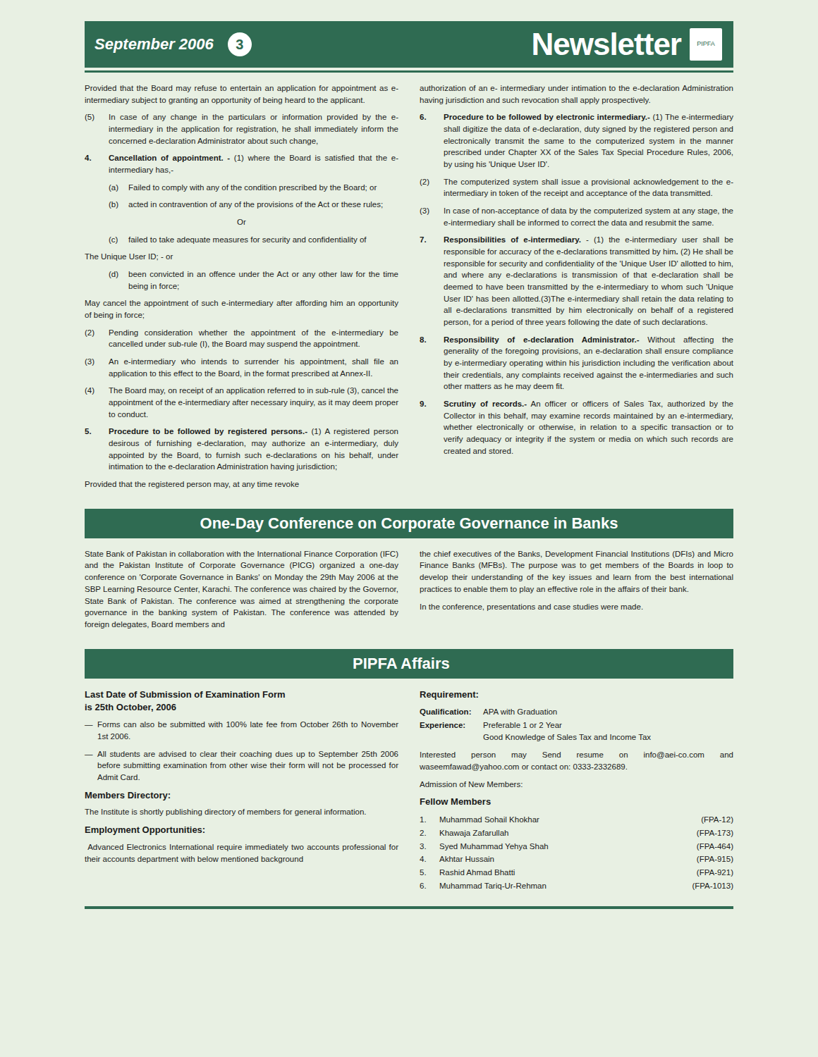September 2006
3
Newsletter
PIPFA
Provided that the Board may refuse to entertain an application for appointment as e-intermediary subject to granting an opportunity of being heard to the applicant.
(5)
In case of any change in the particulars or information provided by the e-intermediary in the application for registration, he shall immediately inform the concerned e-declaration Administrator about such change,
4.
Cancellation of appointment. - (1) where the Board is satisfied that the e-intermediary has,-
(a)
Failed to comply with any of the condition prescribed by the Board; or
(b)
acted in contravention of any of the provisions of the Act or these rules;
Or
(c)
failed to take adequate measures for security and confidentiality of
The Unique User ID; - or
(d)
been convicted in an offence under the Act or any other law for the time being in force;
May cancel the appointment of such e-intermediary after affording him an opportunity of being in force;
(2)
Pending consideration whether the appointment of the e-intermediary be cancelled under sub-rule (I), the Board may suspend the appointment.
(3)
An e-intermediary who intends to surrender his appointment, shall file an application to this effect to the Board, in the format prescribed at Annex-II.
(4)
The Board may, on receipt of an application referred to in sub-rule (3), cancel the appointment of the e-intermediary after necessary inquiry, as it may deem proper to conduct.
5.
Procedure to be followed by registered persons.- (1) A registered person desirous of furnishing e-declaration, may authorize an e-intermediary, duly appointed by the Board, to furnish such e-declarations on his behalf, under intimation to the e-declaration Administration having jurisdiction;
Provided that the registered person may, at any time revoke
authorization of an e- intermediary under intimation to the e-declaration Administration having jurisdiction and such revocation shall apply prospectively.
6.
Procedure to be followed by electronic intermediary.- (1) The e-intermediary shall digitize the data of e-declaration, duty signed by the registered person and electronically transmit the same to the computerized system in the manner prescribed under Chapter XX of the Sales Tax Special Procedure Rules, 2006, by using his 'Unique User ID'.
(2)
The computerized system shall issue a provisional acknowledgement to the e-intermediary in token of the receipt and acceptance of the data transmitted.
(3)
In case of non-acceptance of data by the computerized system at any stage, the e-intermediary shall be informed to correct the data and resubmit the same.
7.
Responsibilities of e-intermediary. - (1) the e-intermediary user shall be responsible for accuracy of the e-declarations transmitted by him. (2) He shall be responsible for security and confidentiality of the 'Unique User ID' allotted to him, and where any e-declarations is transmission of that e-declaration shall be deemed to have been transmitted by the e-intermediary to whom such 'Unique User ID' has been allotted.(3)The e-intermediary shall retain the data relating to all e-declarations transmitted by him electronically on behalf of a registered person, for a period of three years following the date of such declarations.
8.
Responsibility of e-declaration Administrator.- Without affecting the generality of the foregoing provisions, an e-declaration shall ensure compliance by e-intermediary operating within his jurisdiction including the verification about their credentials, any complaints received against the e-intermediaries and such other matters as he may deem fit.
9.
Scrutiny of records.- An officer or officers of Sales Tax, authorized by the Collector in this behalf, may examine records maintained by an e-intermediary, whether electronically or otherwise, in relation to a specific transaction or to verify adequacy or integrity if the system or media on which such records are created and stored.
One-Day Conference on Corporate Governance in Banks
State Bank of Pakistan in collaboration with the International Finance Corporation (IFC) and the Pakistan Institute of Corporate Governance (PICG) organized a one-day conference on 'Corporate Governance in Banks' on Monday the 29th May 2006 at the SBP Learning Resource Center, Karachi. The conference was chaired by the Governor, State Bank of Pakistan. The conference was aimed at strengthening the corporate governance in the banking system of Pakistan. The conference was attended by foreign delegates, Board members and
the chief executives of the Banks, Development Financial Institutions (DFIs) and Micro Finance Banks (MFBs). The purpose was to get members of the Boards in loop to develop their understanding of the key issues and learn from the best international practices to enable them to play an effective role in the affairs of their bank.
In the conference, presentations and case studies were made.
PIPFA Affairs
Last Date of Submission of Examination Form
is 25th October, 2006
—
Forms can also be submitted with 100% late fee from October 26th to November 1st 2006.
—
All students are advised to clear their coaching dues up to September 25th 2006 before submitting examination from other wise their form will not be processed for Admit Card.
Members Directory:
The Institute is shortly publishing directory of members for general information.
Employment Opportunities:
Advanced Electronics International require immediately two accounts professional for their accounts department with below mentioned background
Requirement:
| Qualification: | APA with Graduation |
| Experience: | Preferable 1 or 2 Year Good Knowledge of Sales Tax and Income Tax |
Interested person may Send resume on info@aei-co.com and waseemfawad@yahoo.com or contact on: 0333-2332689.
Admission of New Members:
Fellow Members
| 1. | Muhammad Sohail Khokhar | (FPA-12) |
| 2. | Khawaja Zafarullah | (FPA-173) |
| 3. | Syed Muhammad Yehya Shah | (FPA-464) |
| 4. | Akhtar Hussain | (FPA-915) |
| 5. | Rashid Ahmad Bhatti | (FPA-921) |
| 6. | Muhammad Tariq-Ur-Rehman | (FPA-1013) |